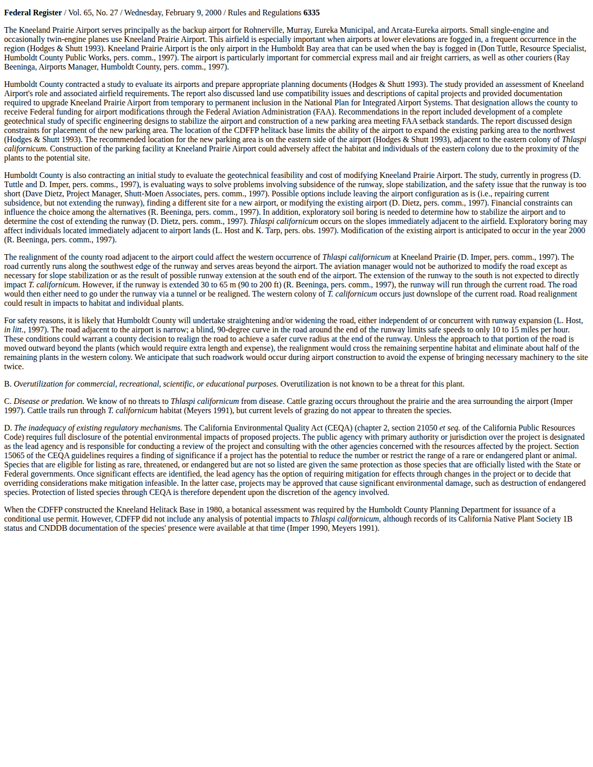Federal Register / Vol. 65, No. 27 / Wednesday, February 9, 2000 / Rules and Regulations 6335
The Kneeland Prairie Airport serves principally as the backup airport for Rohnerville, Murray, Eureka Municipal, and Arcata-Eureka airports. Small single-engine and occasionally twin-engine planes use Kneeland Prairie Airport. This airfield is especially important when airports at lower elevations are fogged in, a frequent occurrence in the region (Hodges & Shutt 1993). Kneeland Prairie Airport is the only airport in the Humboldt Bay area that can be used when the bay is fogged in (Don Tuttle, Resource Specialist, Humboldt County Public Works, pers. comm., 1997). The airport is particularly important for commercial express mail and air freight carriers, as well as other couriers (Ray Beeninga, Airports Manager, Humboldt County, pers. comm., 1997).
Humboldt County contracted a study to evaluate its airports and prepare appropriate planning documents (Hodges & Shutt 1993). The study provided an assessment of Kneeland Airport's role and associated airfield requirements. The report also discussed land use compatibility issues and descriptions of capital projects and provided documentation required to upgrade Kneeland Prairie Airport from temporary to permanent inclusion in the National Plan for Integrated Airport Systems. That designation allows the county to receive Federal funding for airport modifications through the Federal Aviation Administration (FAA). Recommendations in the report included development of a complete geotechnical study of specific engineering designs to stabilize the airport and construction of a new parking area meeting FAA setback standards. The report discussed design constraints for placement of the new parking area. The location of the CDFFP helitack base limits the ability of the airport to expand the existing parking area to the northwest (Hodges & Shutt 1993). The recommended location for the new parking area is on the eastern side of the airport (Hodges & Shutt 1993), adjacent to the eastern colony of Thlaspi californicum. Construction of the parking facility at Kneeland Prairie Airport could adversely affect the habitat and individuals of the eastern colony due to the proximity of the plants to the potential site.
Humboldt County is also contracting an initial study to evaluate the geotechnical feasibility and cost of modifying Kneeland Prairie Airport. The study, currently in progress (D. Tuttle and D. Imper, pers. comms., 1997), is evaluating ways to solve problems involving subsidence of the runway, slope stabilization, and the safety issue that the runway is too short (Dave Dietz, Project Manager, Shutt-Moen Associates, pers. comm., 1997). Possible options include leaving the airport configuration as is (i.e., repairing current subsidence, but not extending the runway), finding a different site for a new airport, or modifying the existing airport (D. Dietz, pers. comm., 1997). Financial constraints can influence the choice among the alternatives (R. Beeninga, pers. comm., 1997). In addition, exploratory soil boring is needed to determine how to stabilize the airport and to determine the cost of extending the runway (D. Dietz, pers. comm., 1997). Thlaspi californicum occurs on the slopes immediately adjacent to the airfield. Exploratory boring may affect individuals located immediately adjacent to airport lands (L. Host and K. Tarp, pers. obs. 1997). Modification of the existing airport is anticipated to occur in the year 2000 (R. Beeninga, pers. comm., 1997).
The realignment of the county road adjacent to the airport could affect the western occurrence of Thlaspi californicum at Kneeland Prairie (D. Imper, pers. comm., 1997). The road currently runs along the southwest edge of the runway and serves areas beyond the airport. The aviation manager would not be authorized to modify the road except as necessary for slope stabilization or as the result of possible runway extension at the south end of the airport. The extension of the runway to the south is not expected to directly impact T. californicum. However, if the runway is extended 30 to 65 m (90 to 200 ft) (R. Beeninga, pers. comm., 1997), the runway will run through the current road. The road would then either need to go under the runway via a tunnel or be realigned. The western colony of T. californicum occurs just downslope of the current road. Road realignment could result in impacts to habitat and individual plants.
For safety reasons, it is likely that Humboldt County will undertake straightening and/or widening the road, either independent of or concurrent with runway expansion (L. Host, in litt., 1997). The road adjacent to the airport is narrow; a blind, 90-degree curve in the road around the end of the runway limits safe speeds to only 10 to 15 miles per hour. These conditions could warrant a county decision to realign the road to achieve a safer curve radius at the end of the runway. Unless the approach to that portion of the road is moved outward beyond the plants (which would require extra length and expense), the realignment would cross the remaining serpentine habitat and eliminate about half of the remaining plants in the western colony. We anticipate that such roadwork would occur during airport construction to avoid the expense of bringing necessary machinery to the site twice.
B. Overutilization for commercial, recreational, scientific, or educational purposes. Overutilization is not known to be a threat for this plant.
C. Disease or predation. We know of no threats to Thlaspi californicum from disease. Cattle grazing occurs throughout the prairie and the area surrounding the airport (Imper 1997). Cattle trails run through T. californicum habitat (Meyers 1991), but current levels of grazing do not appear to threaten the species.
D. The inadequacy of existing regulatory mechanisms. The California Environmental Quality Act (CEQA) (chapter 2, section 21050 et seq. of the California Public Resources Code) requires full disclosure of the potential environmental impacts of proposed projects. The public agency with primary authority or jurisdiction over the project is designated as the lead agency and is responsible for conducting a review of the project and consulting with the other agencies concerned with the resources affected by the project. Section 15065 of the CEQA guidelines requires a finding of significance if a project has the potential to reduce the number or restrict the range of a rare or endangered plant or animal. Species that are eligible for listing as rare, threatened, or endangered but are not so listed are given the same protection as those species that are officially listed with the State or Federal governments. Once significant effects are identified, the lead agency has the option of requiring mitigation for effects through changes in the project or to decide that overriding considerations make mitigation infeasible. In the latter case, projects may be approved that cause significant environmental damage, such as destruction of endangered species. Protection of listed species through CEQA is therefore dependent upon the discretion of the agency involved.
When the CDFFP constructed the Kneeland Helitack Base in 1980, a botanical assessment was required by the Humboldt County Planning Department for issuance of a conditional use permit. However, CDFFP did not include any analysis of potential impacts to Thlaspi californicum, although records of its California Native Plant Society 1B status and CNDDB documentation of the species' presence were available at that time (Imper 1990, Meyers 1991).